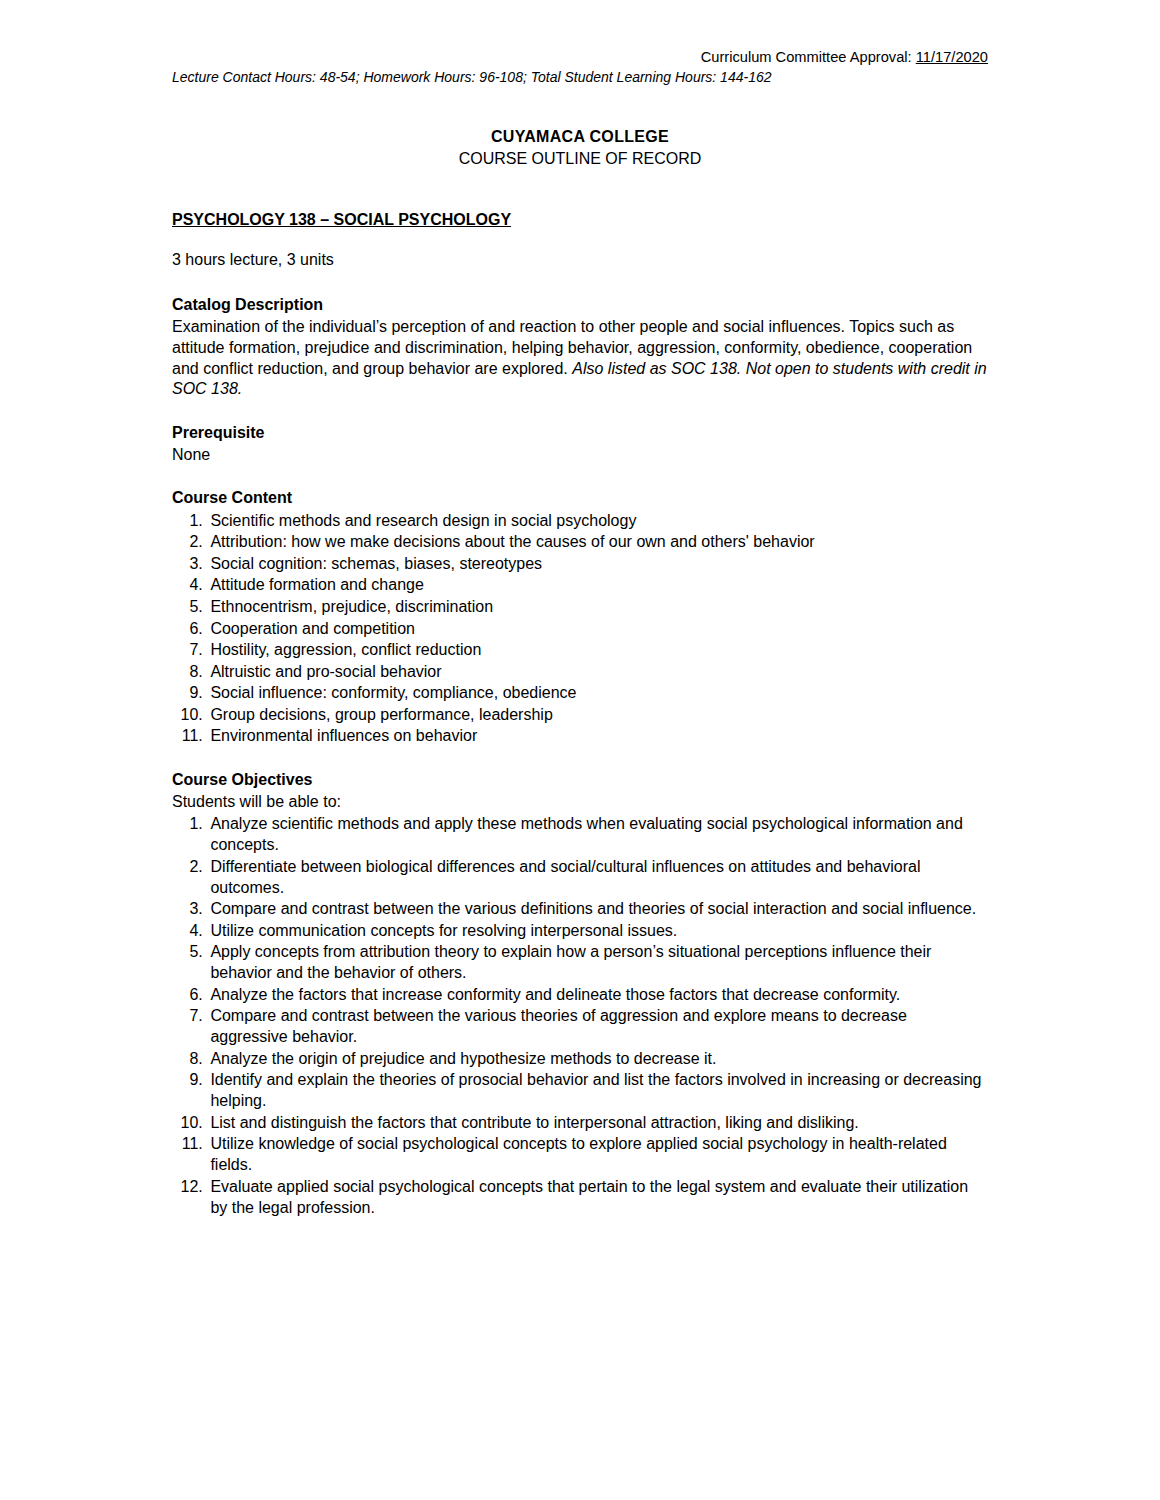Curriculum Committee Approval: 11/17/2020
Lecture Contact Hours: 48-54; Homework Hours: 96-108; Total Student Learning Hours: 144-162
CUYAMACA COLLEGE
COURSE OUTLINE OF RECORD
PSYCHOLOGY 138 – SOCIAL PSYCHOLOGY
3 hours lecture, 3 units
Catalog Description
Examination of the individual’s perception of and reaction to other people and social influences. Topics such as attitude formation, prejudice and discrimination, helping behavior, aggression, conformity, obedience, cooperation and conflict reduction, and group behavior are explored. Also listed as SOC 138. Not open to students with credit in SOC 138.
Prerequisite
None
Course Content
Scientific methods and research design in social psychology
Attribution: how we make decisions about the causes of our own and others' behavior
Social cognition: schemas, biases, stereotypes
Attitude formation and change
Ethnocentrism, prejudice, discrimination
Cooperation and competition
Hostility, aggression, conflict reduction
Altruistic and pro-social behavior
Social influence: conformity, compliance, obedience
Group decisions, group performance, leadership
Environmental influences on behavior
Course Objectives
Students will be able to:
Analyze scientific methods and apply these methods when evaluating social psychological information and concepts.
Differentiate between biological differences and social/cultural influences on attitudes and behavioral outcomes.
Compare and contrast between the various definitions and theories of social interaction and social influence.
Utilize communication concepts for resolving interpersonal issues.
Apply concepts from attribution theory to explain how a person’s situational perceptions influence their behavior and the behavior of others.
Analyze the factors that increase conformity and delineate those factors that decrease conformity.
Compare and contrast between the various theories of aggression and explore means to decrease aggressive behavior.
Analyze the origin of prejudice and hypothesize methods to decrease it.
Identify and explain the theories of prosocial behavior and list the factors involved in increasing or decreasing helping.
List and distinguish the factors that contribute to interpersonal attraction, liking and disliking.
Utilize knowledge of social psychological concepts to explore applied social psychology in health-related fields.
Evaluate applied social psychological concepts that pertain to the legal system and evaluate their utilization by the legal profession.